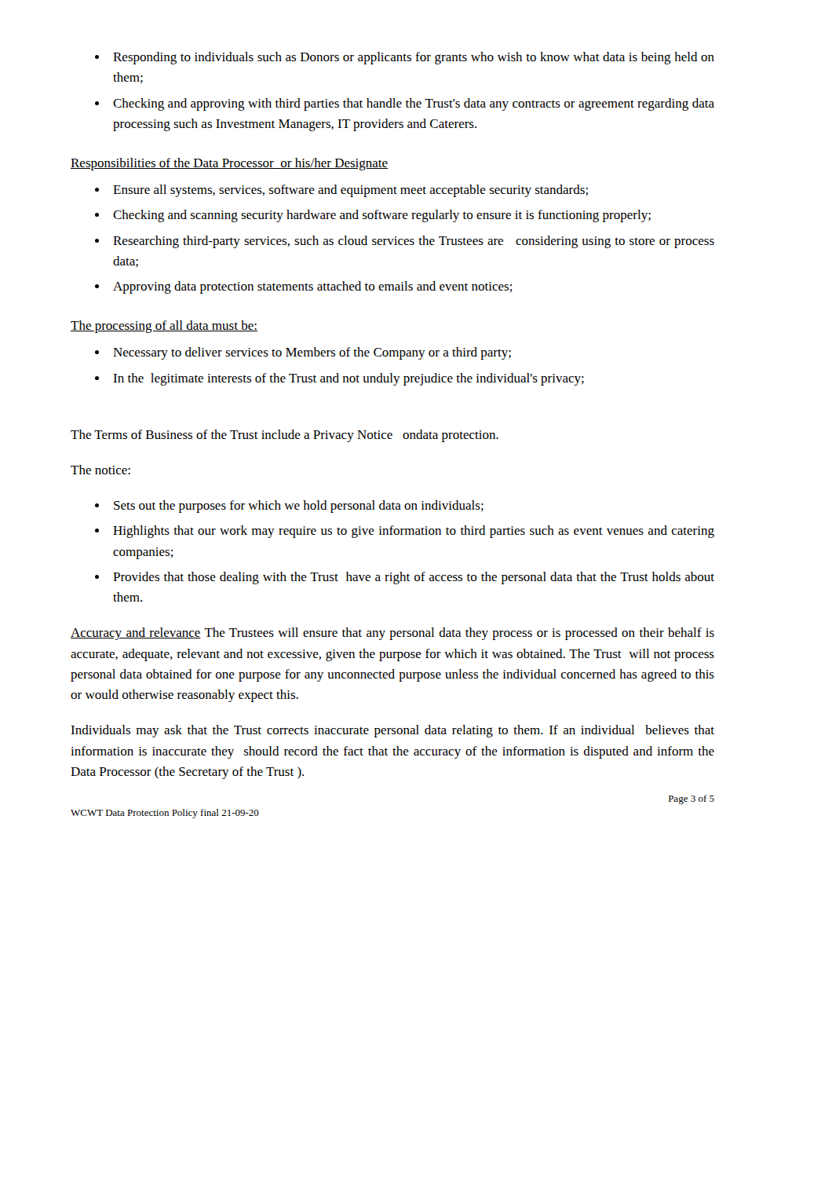Responding to individuals such as Donors or applicants for grants who wish to know what data is being held on them;
Checking and approving with third parties that handle the Trust's data any contracts or agreement regarding data processing such as Investment Managers, IT providers and Caterers.
Responsibilities of the Data Processor or his/her Designate
Ensure all systems, services, software and equipment meet acceptable security standards;
Checking and scanning security hardware and software regularly to ensure it is functioning properly;
Researching third-party services, such as cloud services the Trustees are considering using to store or process data;
Approving data protection statements attached to emails and event notices;
The processing of all data must be:
Necessary to deliver services to Members of the Company or a third party;
In the legitimate interests of the Trust and not unduly prejudice the individual's privacy;
The Terms of Business of the Trust include a Privacy Notice ondata protection.
The notice:
Sets out the purposes for which we hold personal data on individuals;
Highlights that our work may require us to give information to third parties such as event venues and catering companies;
Provides that those dealing with the Trust have a right of access to the personal data that the Trust holds about them.
Accuracy and relevance The Trustees will ensure that any personal data they process or is processed on their behalf is accurate, adequate, relevant and not excessive, given the purpose for which it was obtained. The Trust will not process personal data obtained for one purpose for any unconnected purpose unless the individual concerned has agreed to this or would otherwise reasonably expect this.
Individuals may ask that the Trust corrects inaccurate personal data relating to them. If an individual believes that information is inaccurate they should record the fact that the accuracy of the information is disputed and inform the Data Processor (the Secretary of the Trust ).
Page 3 of 5 WCWT Data Protection Policy final 21-09-20